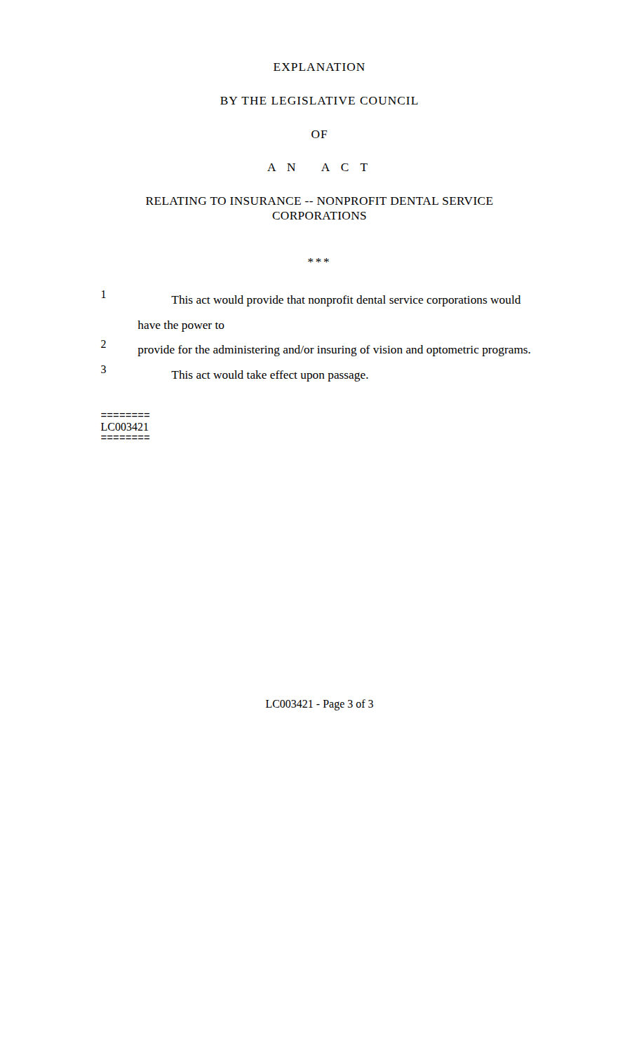EXPLANATION
BY THE LEGISLATIVE COUNCIL
OF
A N A C T
RELATING TO INSURANCE -- NONPROFIT DENTAL SERVICE CORPORATIONS
***
| 1 | This act would provide that nonprofit dental service corporations would have the power to |
| 2 | provide for the administering and/or insuring of vision and optometric programs. |
| 3 | This act would take effect upon passage. |
========
LC003421
========
LC003421 - Page 3 of 3